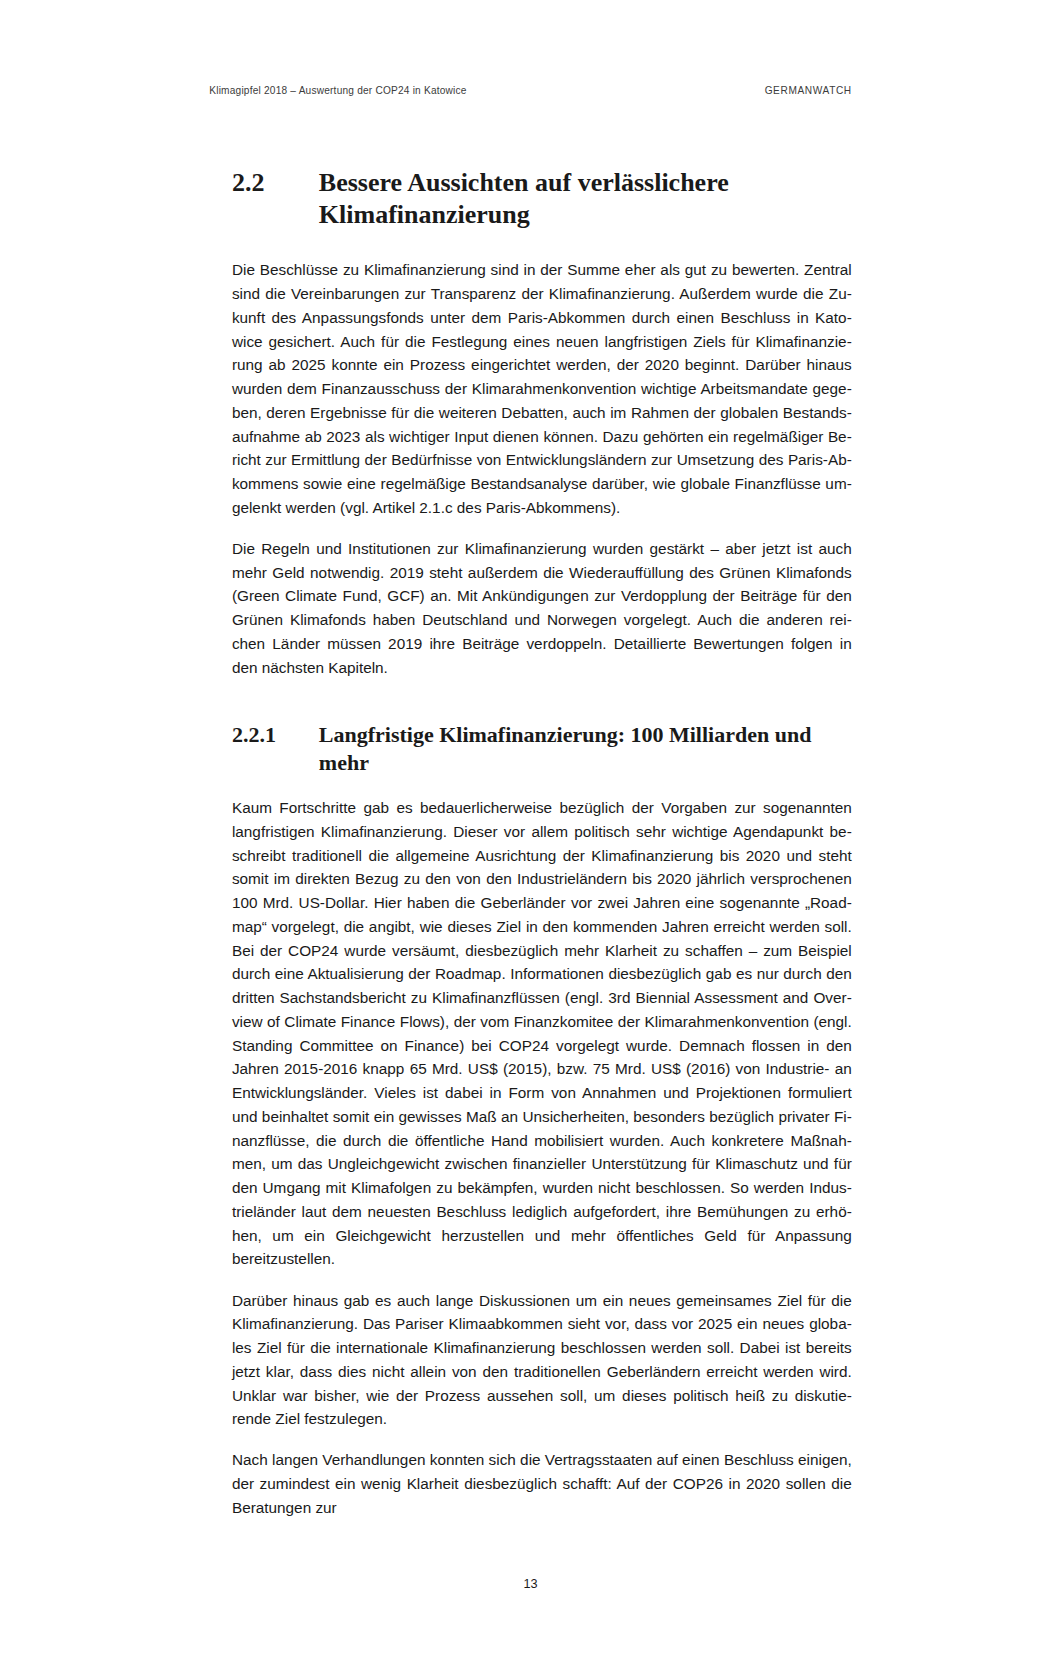Klimagipfel 2018 – Auswertung der COP24 in Katowice GERMANWATCH
2.2 Bessere Aussichten auf verlässlichere Klimafinanzierung
Die Beschlüsse zu Klimafinanzierung sind in der Summe eher als gut zu bewerten. Zentral sind die Vereinbarungen zur Transparenz der Klimafinanzierung. Außerdem wurde die Zukunft des Anpassungsfonds unter dem Paris-Abkommen durch einen Beschluss in Katowice gesichert. Auch für die Festlegung eines neuen langfristigen Ziels für Klimafinanzierung ab 2025 konnte ein Prozess eingerichtet werden, der 2020 beginnt. Darüber hinaus wurden dem Finanzausschuss der Klimarahmenkonvention wichtige Arbeitsmandate gegeben, deren Ergebnisse für die weiteren Debatten, auch im Rahmen der globalen Bestandsaufnahme ab 2023 als wichtiger Input dienen können. Dazu gehörten ein regelmäßiger Bericht zur Ermittlung der Bedürfnisse von Entwicklungsländern zur Umsetzung des Paris-Abkommens sowie eine regelmäßige Bestandsanalyse darüber, wie globale Finanzflüsse umgelenkt werden (vgl. Artikel 2.1.c des Paris-Abkommens).
Die Regeln und Institutionen zur Klimafinanzierung wurden gestärkt – aber jetzt ist auch mehr Geld notwendig. 2019 steht außerdem die Wiederauffüllung des Grünen Klimafonds (Green Climate Fund, GCF) an. Mit Ankündigungen zur Verdopplung der Beiträge für den Grünen Klimafonds haben Deutschland und Norwegen vorgelegt. Auch die anderen reichen Länder müssen 2019 ihre Beiträge verdoppeln. Detaillierte Bewertungen folgen in den nächsten Kapiteln.
2.2.1 Langfristige Klimafinanzierung: 100 Milliarden und mehr
Kaum Fortschritte gab es bedauerlicherweise bezüglich der Vorgaben zur sogenannten langfristigen Klimafinanzierung. Dieser vor allem politisch sehr wichtige Agendapunkt beschreibt traditionell die allgemeine Ausrichtung der Klimafinanzierung bis 2020 und steht somit im direkten Bezug zu den von den Industrieländern bis 2020 jährlich versprochenen 100 Mrd. US-Dollar. Hier haben die Geberländer vor zwei Jahren eine sogenannte „Roadmap“ vorgelegt, die angibt, wie dieses Ziel in den kommenden Jahren erreicht werden soll. Bei der COP24 wurde versäumt, diesbezüglich mehr Klarheit zu schaffen – zum Beispiel durch eine Aktualisierung der Roadmap. Informationen diesbezüglich gab es nur durch den dritten Sachstandsbericht zu Klimafinanzflüssen (engl. 3rd Biennial Assessment and Overview of Climate Finance Flows), der vom Finanzkomitee der Klimarahmenkonvention (engl. Standing Committee on Finance) bei COP24 vorgelegt wurde. Demnach flossen in den Jahren 2015-2016 knapp 65 Mrd. US$ (2015), bzw. 75 Mrd. US$ (2016) von Industrie- an Entwicklungsländer. Vieles ist dabei in Form von Annahmen und Projektionen formuliert und beinhaltet somit ein gewisses Maß an Unsicherheiten, besonders bezüglich privater Finanzflüsse, die durch die öffentliche Hand mobilisiert wurden. Auch konkretere Maßnahmen, um das Ungleichgewicht zwischen finanzieller Unterstützung für Klimaschutz und für den Umgang mit Klimafolgen zu bekämpfen, wurden nicht beschlossen. So werden Industrieländer laut dem neuesten Beschluss lediglich aufgefordert, ihre Bemühungen zu erhöhen, um ein Gleichgewicht herzustellen und mehr öffentliches Geld für Anpassung bereitzustellen.
Darüber hinaus gab es auch lange Diskussionen um ein neues gemeinsames Ziel für die Klimafinanzierung. Das Pariser Klimaabkommen sieht vor, dass vor 2025 ein neues globales Ziel für die internationale Klimafinanzierung beschlossen werden soll. Dabei ist bereits jetzt klar, dass dies nicht allein von den traditionellen Geberländern erreicht werden wird. Unklar war bisher, wie der Prozess aussehen soll, um dieses politisch heiß zu diskutierende Ziel festzulegen.
Nach langen Verhandlungen konnten sich die Vertragsstaaten auf einen Beschluss einigen, der zumindest ein wenig Klarheit diesbezüglich schafft: Auf der COP26 in 2020 sollen die Beratungen zur
13